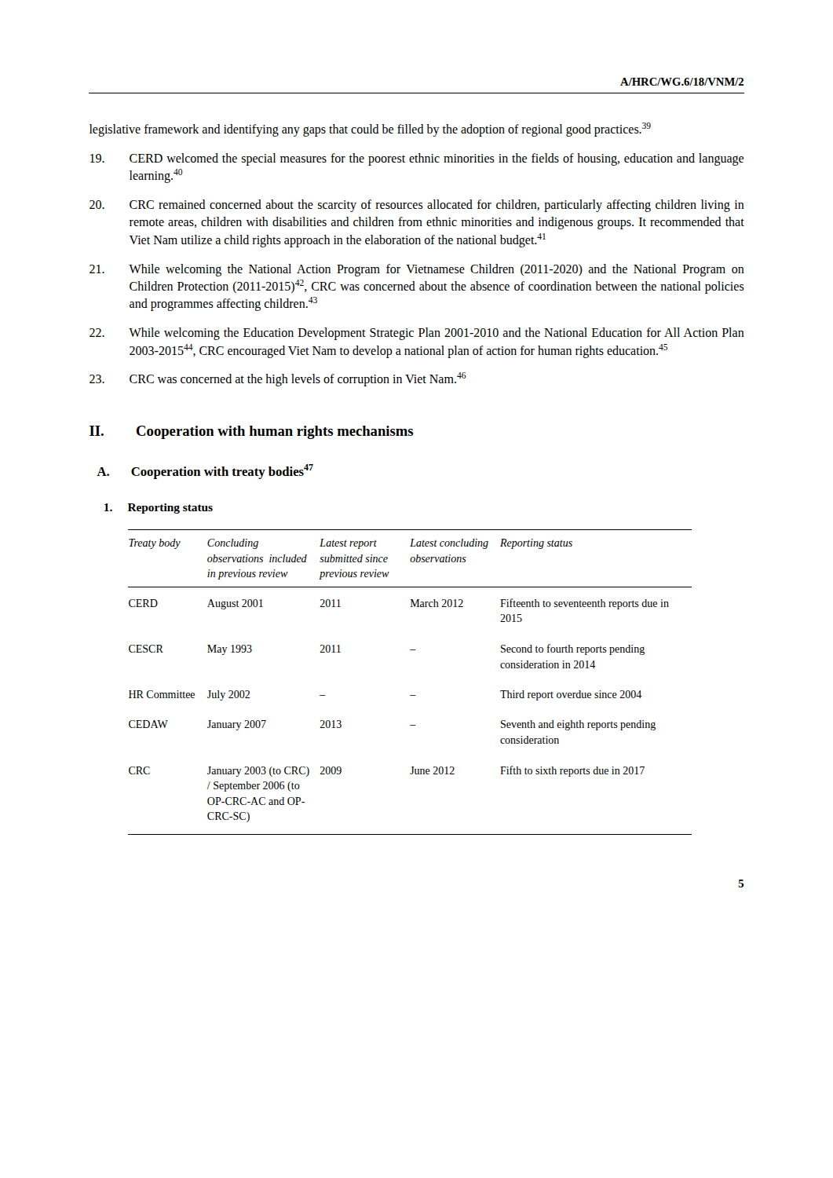A/HRC/WG.6/18/VNM/2
legislative framework and identifying any gaps that could be filled by the adoption of regional good practices.39
19. CERD welcomed the special measures for the poorest ethnic minorities in the fields of housing, education and language learning.40
20. CRC remained concerned about the scarcity of resources allocated for children, particularly affecting children living in remote areas, children with disabilities and children from ethnic minorities and indigenous groups. It recommended that Viet Nam utilize a child rights approach in the elaboration of the national budget.41
21. While welcoming the National Action Program for Vietnamese Children (2011-2020) and the National Program on Children Protection (2011-2015)42, CRC was concerned about the absence of coordination between the national policies and programmes affecting children.43
22. While welcoming the Education Development Strategic Plan 2001-2010 and the National Education for All Action Plan 2003-201544, CRC encouraged Viet Nam to develop a national plan of action for human rights education.45
23. CRC was concerned at the high levels of corruption in Viet Nam.46
II. Cooperation with human rights mechanisms
A. Cooperation with treaty bodies47
1. Reporting status
| Treaty body | Concluding observations included in previous review | Latest report submitted since previous review | Latest concluding observations | Reporting status |
| --- | --- | --- | --- | --- |
| CERD | August 2001 | 2011 | March 2012 | Fifteenth to seventeenth reports due in 2015 |
| CESCR | May 1993 | 2011 | – | Second to fourth reports pending consideration in 2014 |
| HR Committee | July 2002 | – | – | Third report overdue since 2004 |
| CEDAW | January 2007 | 2013 | – | Seventh and eighth reports pending consideration |
| CRC | January 2003 (to CRC) / September 2006 (to OP-CRC-AC and OP-CRC-SC) | 2009 | June 2012 | Fifth to sixth reports due in 2017 |
5